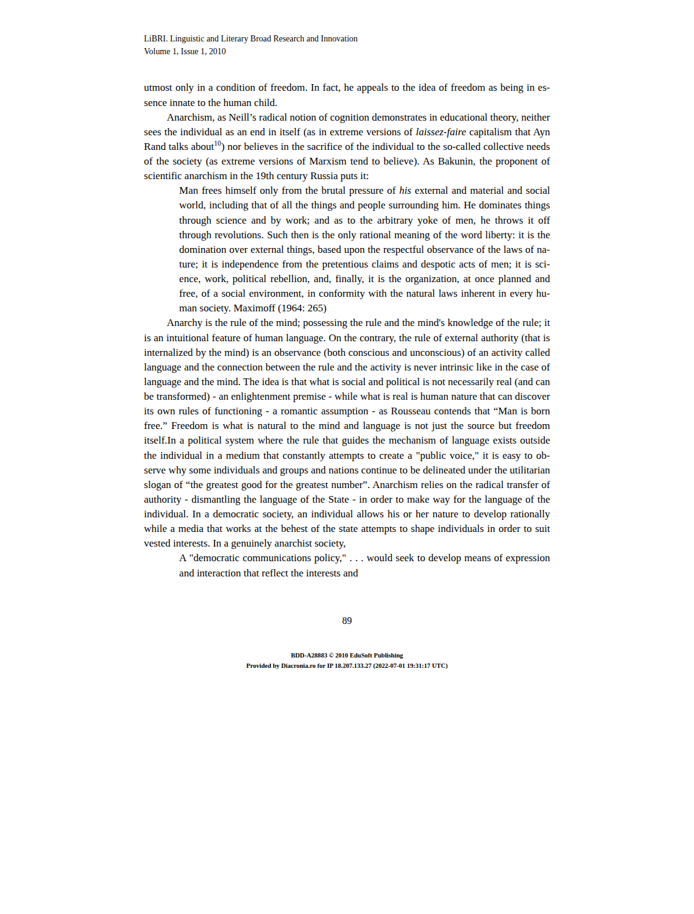LiBRI. Linguistic and Literary Broad Research and Innovation Volume 1, Issue 1, 2010
utmost only in a condition of freedom. In fact, he appeals to the idea of freedom as being in essence innate to the human child.
Anarchism, as Neill’s radical notion of cognition demonstrates in educational theory, neither sees the individual as an end in itself (as in extreme versions of laissez-faire capitalism that Ayn Rand talks about10) nor believes in the sacrifice of the individual to the so-called collective needs of the society (as extreme versions of Marxism tend to believe). As Bakunin, the proponent of scientific anarchism in the 19th century Russia puts it:
Man frees himself only from the brutal pressure of his external and material and social world, including that of all the things and people surrounding him. He dominates things through science and by work; and as to the arbitrary yoke of men, he throws it off through revolutions. Such then is the only rational meaning of the word liberty: it is the domination over external things, based upon the respectful observance of the laws of nature; it is independence from the pretentious claims and despotic acts of men; it is science, work, political rebellion, and, finally, it is the organization, at once planned and free, of a social environment, in conformity with the natural laws inherent in every human society. Maximoff (1964: 265)
Anarchy is the rule of the mind; possessing the rule and the mind's knowledge of the rule; it is an intuitional feature of human language. On the contrary, the rule of external authority (that is internalized by the mind) is an observance (both conscious and unconscious) of an activity called language and the connection between the rule and the activity is never intrinsic like in the case of language and the mind. The idea is that what is social and political is not necessarily real (and can be transformed) - an enlightenment premise - while what is real is human nature that can discover its own rules of functioning - a romantic assumption - as Rousseau contends that “Man is born free.” Freedom is what is natural to the mind and language is not just the source but freedom itself.In a political system where the rule that guides the mechanism of language exists outside the individual in a medium that constantly attempts to create a "public voice," it is easy to observe why some individuals and groups and nations continue to be delineated under the utilitarian slogan of “the greatest good for the greatest number”. Anarchism relies on the radical transfer of authority - dismantling the language of the State - in order to make way for the language of the individual. In a democratic society, an individual allows his or her nature to develop rationally while a media that works at the behest of the state attempts to shape individuals in order to suit vested interests. In a genuinely anarchist society,
A "democratic communications policy," . . . would seek to develop means of expression and interaction that reflect the interests and
89
BDD-A28883 © 2010 EduSoft Publishing
Provided by Diacronia.ro for IP 18.207.133.27 (2022-07-01 19:31:17 UTC)